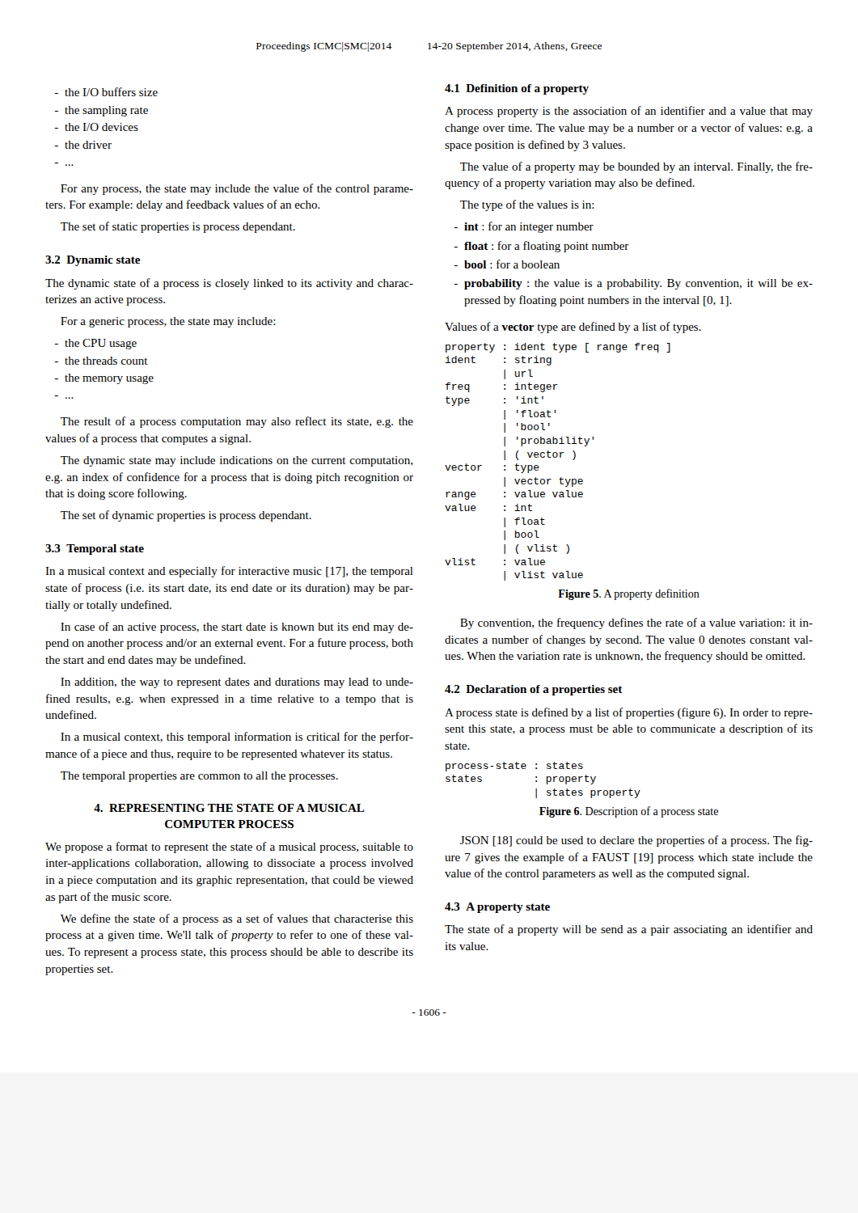Proceedings ICMC|SMC|2014 14-20 September 2014, Athens, Greece
the I/O buffers size
the sampling rate
the I/O devices
the driver
...
For any process, the state may include the value of the control parameters. For example: delay and feedback values of an echo.
The set of static properties is process dependant.
3.2 Dynamic state
The dynamic state of a process is closely linked to its activity and characterizes an active process.
For a generic process, the state may include:
the CPU usage
the threads count
the memory usage
...
The result of a process computation may also reflect its state, e.g. the values of a process that computes a signal.
The dynamic state may include indications on the current computation, e.g. an index of confidence for a process that is doing pitch recognition or that is doing score following.
The set of dynamic properties is process dependant.
3.3 Temporal state
In a musical context and especially for interactive music [17], the temporal state of process (i.e. its start date, its end date or its duration) may be partially or totally undefined.
In case of an active process, the start date is known but its end may depend on another process and/or an external event. For a future process, both the start and end dates may be undefined.
In addition, the way to represent dates and durations may lead to undefined results, e.g. when expressed in a time relative to a tempo that is undefined.
In a musical context, this temporal information is critical for the performance of a piece and thus, require to be represented whatever its status.
The temporal properties are common to all the processes.
4. Representing the state of a musical
computer process
We propose a format to represent the state of a musical process, suitable to inter-applications collaboration, allowing to dissociate a process involved in a piece computation and its graphic representation, that could be viewed as part of the music score.
We define the state of a process as a set of values that characterise this process at a given time. We'll talk of property to refer to one of these values. To represent a process state, this process should be able to describe its properties set.
4.1 Definition of a property
A process property is the association of an identifier and a value that may change over time. The value may be a number or a vector of values: e.g. a space position is defined by 3 values.
The value of a property may be bounded by an interval. Finally, the frequency of a property variation may also be defined.
The type of the values is in:
int : for an integer number
float : for a floating point number
bool : for a boolean
probability : the value is a probability. By convention, it will be expressed by floating point numbers in the interval [0, 1].
Values of a vector type are defined by a list of types.
property : ident type [ range freq ]
ident    : string
         | url
freq     : integer
type     : 'int'
         | 'float'
         | 'bool'
         | 'probability'
         | ( vector )
vector   : type
         | vector type
range    : value value
value    : int
         | float
         | bool
         | ( vlist )
vlist    : value
         | vlist value
Figure 5. A property definition
By convention, the frequency defines the rate of a value variation: it indicates a number of changes by second. The value 0 denotes constant values. When the variation rate is unknown, the frequency should be omitted.
4.2 Declaration of a properties set
A process state is defined by a list of properties (figure 6). In order to represent this state, a process must be able to communicate a description of its state.
process-state : states
states        : property
              | states property
Figure 6. Description of a process state
JSON [18] could be used to declare the properties of a process. The figure 7 gives the example of a FAUST [19] process which state include the value of the control parameters as well as the computed signal.
4.3 A property state
The state of a property will be send as a pair associating an identifier and its value.
- 1606 -